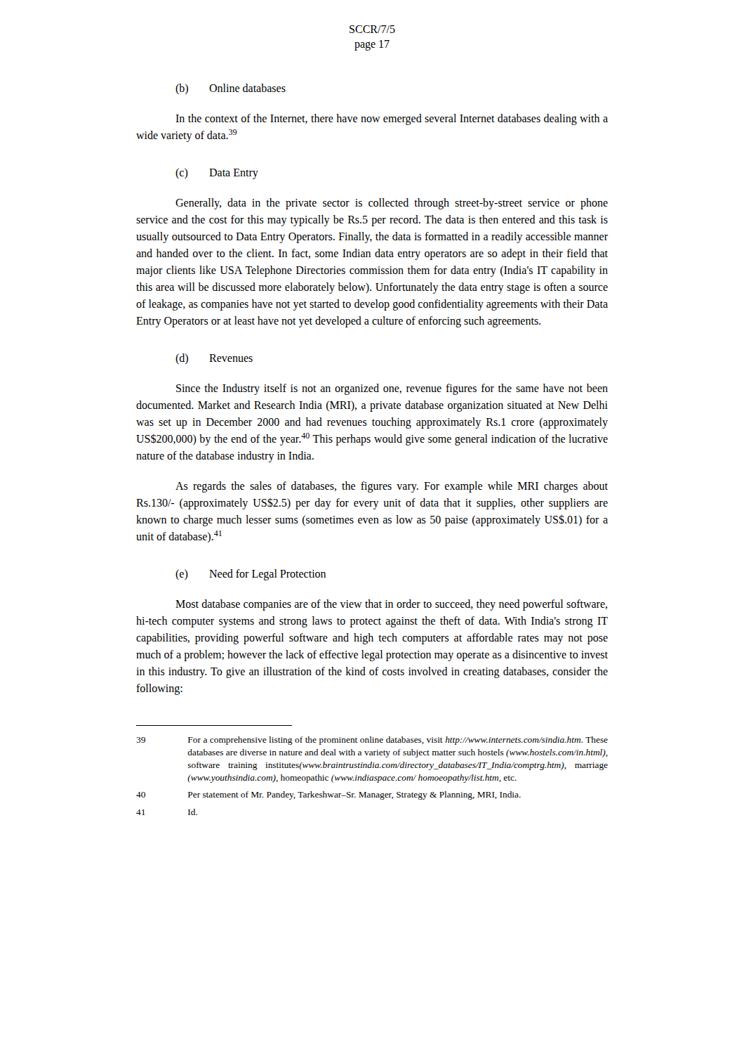SCCR/7/5
page 17
(b) Online databases
In the context of the Internet, there have now emerged several Internet databases dealing with a wide variety of data.39
(c) Data Entry
Generally, data in the private sector is collected through street-by-street service or phone service and the cost for this may typically be Rs.5 per record. The data is then entered and this task is usually outsourced to Data Entry Operators. Finally, the data is formatted in a readily accessible manner and handed over to the client. In fact, some Indian data entry operators are so adept in their field that major clients like USA Telephone Directories commission them for data entry (India's IT capability in this area will be discussed more elaborately below). Unfortunately the data entry stage is often a source of leakage, as companies have not yet started to develop good confidentiality agreements with their Data Entry Operators or at least have not yet developed a culture of enforcing such agreements.
(d) Revenues
Since the Industry itself is not an organized one, revenue figures for the same have not been documented. Market and Research India (MRI), a private database organization situated at New Delhi was set up in December 2000 and had revenues touching approximately Rs.1 crore (approximately US$200,000) by the end of the year.40 This perhaps would give some general indication of the lucrative nature of the database industry in India.
As regards the sales of databases, the figures vary. For example while MRI charges about Rs.130/- (approximately US$2.5) per day for every unit of data that it supplies, other suppliers are known to charge much lesser sums (sometimes even as low as 50 paise (approximately US$.01) for a unit of database).41
(e) Need for Legal Protection
Most database companies are of the view that in order to succeed, they need powerful software, hi-tech computer systems and strong laws to protect against the theft of data. With India's strong IT capabilities, providing powerful software and high tech computers at affordable rates may not pose much of a problem; however the lack of effective legal protection may operate as a disincentive to invest in this industry. To give an illustration of the kind of costs involved in creating databases, consider the following:
39
For a comprehensive listing of the prominent online databases, visit http://www.internets.com/sindia.htm. These databases are diverse in nature and deal with a variety of subject matter such hostels (www.hostels.com/in.html), software training institutes(www.braintrustindia.com/directory_databases/IT_India/comptrg.htm), marriage (www.youthsindia.com), homeopathic (www.indiaspace.com/ homoeopathy/list.htm, etc.
40
Per statement of Mr. Pandey, Tarkeshwar–Sr. Manager, Strategy & Planning, MRI, India.
41
Id.